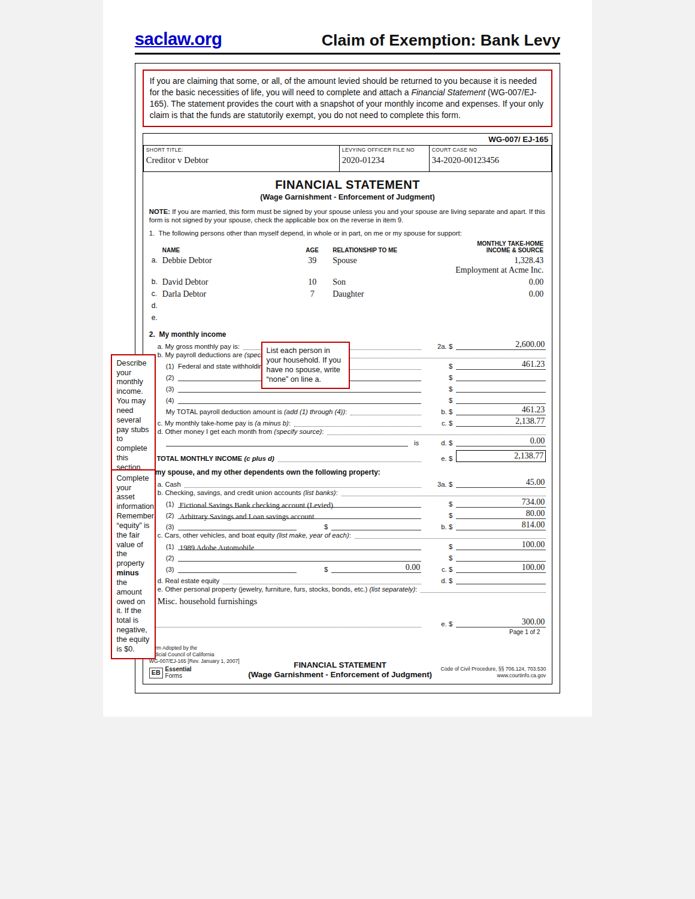saclaw.org
Claim of Exemption: Bank Levy
If you are claiming that some, or all, of the amount levied should be returned to you because it is needed for the basic necessities of life, you will need to complete and attach a Financial Statement (WG-007/EJ-165). The statement provides the court with a snapshot of your monthly income and expenses. If your only claim is that the funds are statutorily exempt, you do not need to complete this form.
WG-007/ EJ-165
| Short Title: Creditor v Debtor | Levying Officer File No 2020-01234 | Court Case No 34-2020-00123456 |
FINANCIAL STATEMENT
(Wage Garnishment - Enforcement of Judgment)
NOTE: If you are married, this form must be signed by your spouse unless you and your spouse are living separate and apart. If this form is not signed by your spouse, check the applicable box on the reverse in item 9.
1. The following persons other than myself depend, in whole or in part, on me or my spouse for support:
| | NAME | AGE | RELATIONSHIP TO ME | MONTHLY TAKE-HOME INCOME & SOURCE |
| --- | --- | --- | --- | --- |
| a. | Debbie Debtor | 39 | Spouse | 1,328.43 Employment at Acme Inc. |
| b. | David Debtor | 10 | Son | 0.00 |
| c. | Darla Debtor | 7 | Daughter | 0.00 |
| d. | | | | |
| e. | | | | |
2. My monthly income
a. My gross monthly pay is: 2a. $ 2,600.00
b. My payroll deductions are (specify purpose and amount ):
(1) Federal and state withholding, FICA, and SDI $ 461.23
(2) $
(3) $
(4) $
My TOTAL payroll deduction amount is (add (1) through (4)): b. $ 461.23
c. My monthly take-home pay is (a minus b): c. $ 2,138.77
d. Other money I get each month from (specify source):
is d. $ 0.00
e. TOTAL MONTHLY INCOME (c plus d) e. $ 2,138.77
I, my spouse, and my other dependents own the following property:
a. Cash 3a. $ 45.00
b. Checking, savings, and credit union accounts (list banks):
(1) Fictional Savings Bank checking account (Levied) $ 734.00
(2) Arbitrary Savings and Loan savings account $ 80.00
(3) $ b. $ 814.00
c. Cars, other vehicles, and boat equity (list make, year of each):
(1) 1989 Adobe Automobile $ 100.00
(2) $
(3) $ 0.00 c. $ 100.00
d. Real estate equity d. $
e. Other personal property (jewelry, furniture, furs, stocks, bonds, etc.) (list separately):
Misc. household furnishings
e. $ 300.00
Page 1 of 2
Form Adopted by the
Judicial Council of California
WG-007/EJ-165 [Rev. January 1, 2007]
EB Essential
Forms
FINANCIAL STATEMENT
(Wage Garnishment - Enforcement of Judgment)
Code of Civil Procedure, §§ 706.124, 703.530
www.courtinfo.ca.gov
List each person in your household. If you have no spouse, write “none” on line a.
Describe your monthly income. You may need several pay stubs to complete this section.
Complete your asset information Remember “equity” is the fair value of the property minus the amount owed on it. If the total is negative, the equity is $0.